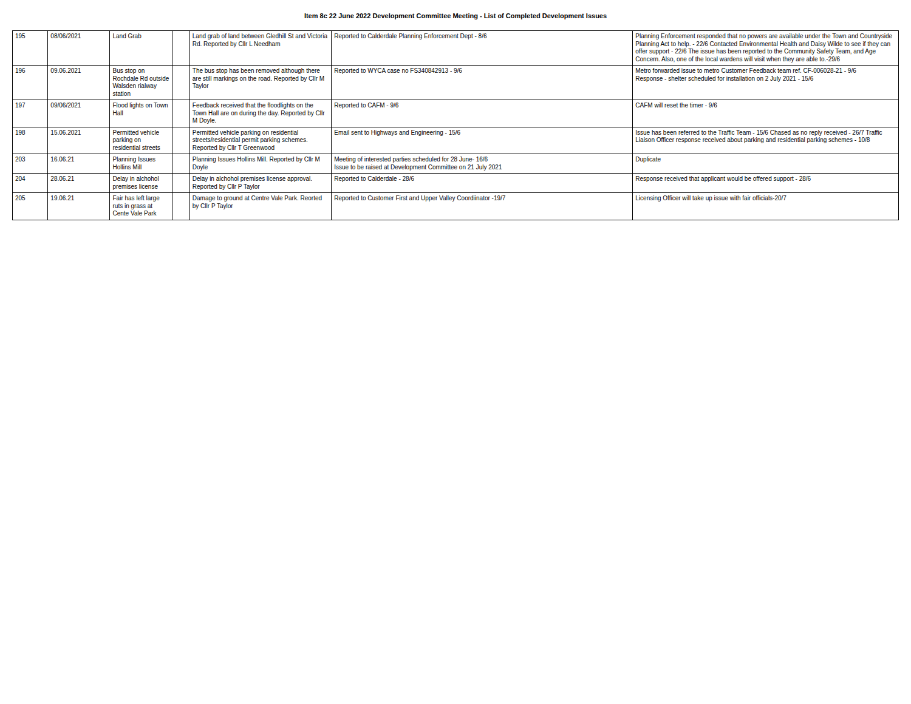Item 8c 22 June 2022 Development Committee Meeting - List of Completed Development Issues
| 195 | 08/06/2021 | Land Grab | | Land grab of land between Gledhill St and Victoria Rd. Reported by Cllr L Needham | Reported to Calderdale Planning Enforcement Dept - 8/6 | Planning Enforcement responded that no powers are available under the Town and Countryside Planning Act to help. - 22/6 Contacted Environmental Health and Daisy Wilde to see if they can offer support - 22/6 The issue has been reported to the Community Safety Team, and Age Concern. Also, one of the local wardens will visit when they are able to.-29/6 |
| 196 | 09.06.2021 | Bus stop on Rochdale Rd outside Walsden rialway station | | The bus stop has been removed although there are still markings on the road. Reported by Cllr M Taylor | Reported to WYCA case no FS340842913 - 9/6 | Metro forwarded issue to metro Customer Feedback team ref. CF-006028-21 - 9/6 Response - shelter scheduled for installation on 2 July 2021 - 15/6 |
| 197 | 09/06/2021 | Flood lights on Town Hall | | Feedback received that the floodlights on the Town Hall are on during the day. Reported by Cllr M Doyle. | Reported to CAFM - 9/6 | CAFM will reset the timer - 9/6 |
| 198 | 15.06.2021 | Permitted vehicle parking on residential streets | | Permitted vehicle parking on residential streets/residential permit parking schemes. Reported by Cllr T Greenwood | Email sent to Highways and Engineering - 15/6 | Issue has been referred to the Traffic Team - 15/6 Chased as no reply received - 26/7 Traffic Liaison Officer response received about parking and residential parking schemes - 10/8 |
| 203 | 16.06.21 | Planning Issues Hollins Mill | | Planning Issues Hollins Mill. Reported by Cllr M Doyle | Meeting of interested parties scheduled for 28 June- 16/6 Issue to be raised at Development Committee on 21 July 2021 | Duplicate |
| 204 | 28.06.21 | Delay in alchohol premises license | | Delay in alchohol premises license approval. Reported by Cllr P Taylor | Reported to Calderdale - 28/6 | Response received that applicant would be offered support - 28/6 |
| 205 | 19.06.21 | Fair has left large ruts in grass at Cente Vale Park | | Damage to ground at Centre Vale Park. Reorted by Cllr P Taylor | Reported to Customer First and Upper Valley Coordiinator -19/7 | Licensing Officer will take up issue with fair officials-20/7 |